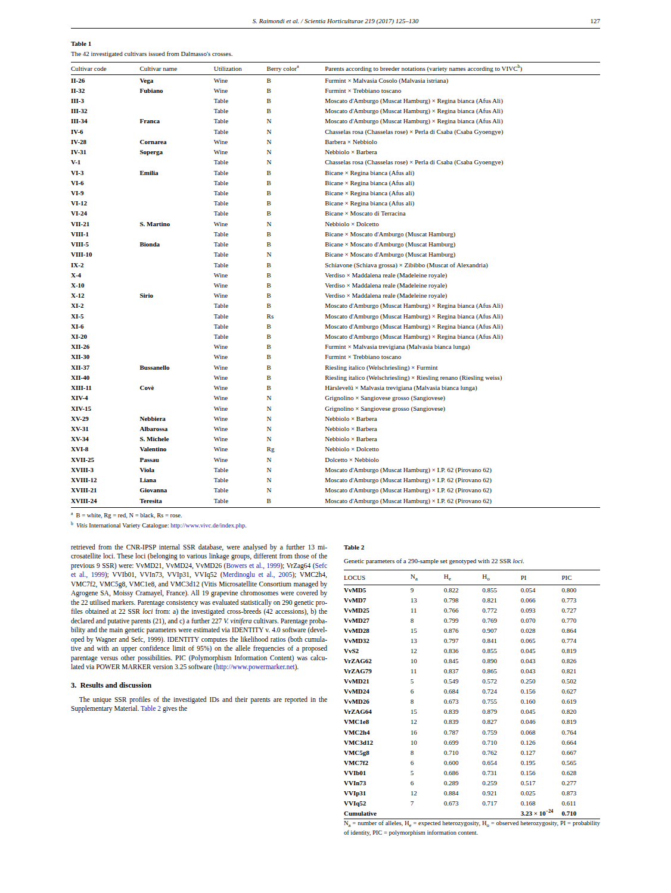S. Raimondi et al. / Scientia Horticulturae 219 (2017) 125–130
127
Table 1
The 42 investigated cultivars issued from Dalmasso's crosses.
| Cultivar code | Cultivar name | Utilization | Berry color a | Parents according to breeder notations (variety names according to VIVC b ) |
| --- | --- | --- | --- | --- |
| II-26 | Vega | Wine | B | Furmint × Malvasia Cosolo (Malvasia istriana) |
| II-32 | Fubiano | Wine | B | Furmint × Trebbiano toscano |
| III-3 | | Table | B | Moscato d'Amburgo (Muscat Hamburg) × Regina bianca (Afus Ali) |
| III-32 | | Table | B | Moscato d'Amburgo (Muscat Hamburg) × Regina bianca (Afus Ali) |
| III-34 | Franca | Table | N | Moscato d'Amburgo (Muscat Hamburg) × Regina bianca (Afus Ali) |
| IV-6 | | Table | N | Chasselas rosa (Chasselas rose) × Perla di Csaba (Csaba Gyoengye) |
| IV-28 | Cornarea | Wine | N | Barbera × Nebbiolo |
| IV-31 | Soperga | Wine | N | Nebbiolo × Barbera |
| V-1 | | Table | N | Chasselas rosa (Chasselas rose) × Perla di Csaba (Csaba Gyoengye) |
| VI-3 | Emilia | Table | B | Bicane × Regina bianca (Afus ali) |
| VI-6 | | Table | B | Bicane × Regina bianca (Afus ali) |
| VI-9 | | Table | B | Bicane × Regina bianca (Afus ali) |
| VI-12 | | Table | B | Bicane × Regina bianca (Afus ali) |
| VI-24 | | Table | B | Bicane × Moscato di Terracina |
| VII-21 | S. Martino | Wine | N | Nebbiolo × Dolcetto |
| VIII-1 | | Table | B | Bicane × Moscato d'Amburgo (Muscat Hamburg) |
| VIII-5 | Bionda | Table | B | Bicane × Moscato d'Amburgo (Muscat Hamburg) |
| VIII-10 | | Table | N | Bicane × Moscato d'Amburgo (Muscat Hamburg) |
| IX-2 | | Table | B | Schiavone (Schiava grossa) × Zibibbo (Muscat of Alexandria) |
| X-4 | | Wine | B | Verdiso × Maddalena reale (Madeleine royale) |
| X-10 | | Wine | B | Verdiso × Maddalena reale (Madeleine royale) |
| X-12 | Sirio | Wine | B | Verdiso × Maddalena reale (Madeleine royale) |
| XI-2 | | Table | B | Moscato d'Amburgo (Muscat Hamburg) × Regina bianca (Afus Ali) |
| XI-5 | | Table | Rs | Moscato d'Amburgo (Muscat Hamburg) × Regina bianca (Afus Ali) |
| XI-6 | | Table | B | Moscato d'Amburgo (Muscat Hamburg) × Regina bianca (Afus Ali) |
| XI-20 | | Table | B | Moscato d'Amburgo (Muscat Hamburg) × Regina bianca (Afus Ali) |
| XII-26 | | Wine | B | Furmint × Malvasia trevigiana (Malvasia bianca lunga) |
| XII-30 | | Wine | B | Furmint × Trebbiano toscano |
| XII-37 | Bussanello | Wine | B | Riesling italico (Welschriesling) × Furmint |
| XII-40 | | Wine | B | Riesling italico (Welschriesling) × Riesling renano (Riesling weiss) |
| XIII-11 | Covè | Wine | B | Hàrslevelü × Malvasia trevigiana (Malvasia bianca lunga) |
| XIV-4 | | Wine | N | Grignolino × Sangiovese grosso (Sangiovese) |
| XIV-15 | | Wine | N | Grignolino × Sangiovese grosso (Sangiovese) |
| XV-29 | Nebbiera | Wine | N | Nebbiolo × Barbera |
| XV-31 | Albarossa | Wine | N | Nebbiolo × Barbera |
| XV-34 | S. Michele | Wine | N | Nebbiolo × Barbera |
| XVI-8 | Valentino | Wine | Rg | Nebbiolo × Dolcetto |
| XVII-25 | Passau | Wine | N | Dolcetto × Nebbiolo |
| XVIII-3 | Viola | Table | N | Moscato d'Amburgo (Muscat Hamburg) × I.P. 62 (Pirovano 62) |
| XVIII-12 | Liana | Table | N | Moscato d'Amburgo (Muscat Hamburg) × I.P. 62 (Pirovano 62) |
| XVIII-21 | Giovanna | Table | N | Moscato d'Amburgo (Muscat Hamburg) × I.P. 62 (Pirovano 62) |
| XVIII-24 | Teresita | Table | B | Moscato d'Amburgo (Muscat Hamburg) × I.P. 62 (Pirovano 62) |
a B = white, Rg = red, N = black, Rs = rose.
b Vitis International Variety Catalogue: http://www.vivc.de/index.php.
retrieved from the CNR-IPSP internal SSR database, were analysed by a further 13 microsatellite loci. These loci (belonging to various linkage groups, different from those of the previous 9 SSR) were: VvMD21, VvMD24, VvMD26 (Bowers et al., 1999); VrZag64 (Sefc et al., 1999); VVIb01, VVIn73, VVIp31, VVIq52 (Merdinoglu et al., 2005); VMC2h4, VMC7f2, VMC5g8, VMC1e8, and VMC3d12 (Vitis Microsatellite Consortium managed by Agrogene SA, Moissy Cramayel, France). All 19 grapevine chromosomes were covered by the 22 utilised markers. Parentage consistency was evaluated statistically on 290 genetic profiles obtained at 22 SSR loci from: a) the investigated cross-breeds (42 accessions), b) the declared and putative parents (21), and c) a further 227 V. vinifera cultivars. Parentage probability and the main genetic parameters were estimated via IDENTITY v. 4.0 software (developed by Wagner and Sefc, 1999). IDENTITY computes the likelihood ratios (both cumulative and with an upper confidence limit of 95%) on the allele frequencies of a proposed parentage versus other possibilities. PIC (Polymorphism Information Content) was calculated via POWER MARKER version 3.25 software (http://www.powermarker.net).
3. Results and discussion
The unique SSR profiles of the investigated IDs and their parents are reported in the Supplementary Material. Table 2 gives the
Table 2
Genetic parameters of a 290-sample set genotyped with 22 SSR loci.
| LOCUS | N a | H e | H o | PI | PIC |
| --- | --- | --- | --- | --- | --- |
| VvMD5 | 9 | 0.822 | 0.855 | 0.054 | 0.800 |
| VvMD7 | 13 | 0.798 | 0.821 | 0.066 | 0.773 |
| VvMD25 | 11 | 0.766 | 0.772 | 0.093 | 0.727 |
| VvMD27 | 8 | 0.799 | 0.769 | 0.070 | 0.770 |
| VvMD28 | 15 | 0.876 | 0.907 | 0.028 | 0.864 |
| VvMD32 | 13 | 0.797 | 0.841 | 0.065 | 0.774 |
| VvS2 | 12 | 0.836 | 0.855 | 0.045 | 0.819 |
| VrZAG62 | 10 | 0.845 | 0.890 | 0.043 | 0.826 |
| VrZAG79 | 11 | 0.837 | 0.865 | 0.043 | 0.821 |
| VvMD21 | 5 | 0.549 | 0.572 | 0.250 | 0.502 |
| VvMD24 | 6 | 0.684 | 0.724 | 0.156 | 0.627 |
| VvMD26 | 8 | 0.673 | 0.755 | 0.160 | 0.619 |
| VrZAG64 | 15 | 0.839 | 0.879 | 0.045 | 0.820 |
| VMC1e8 | 12 | 0.839 | 0.827 | 0.046 | 0.819 |
| VMC2h4 | 16 | 0.787 | 0.759 | 0.068 | 0.764 |
| VMC3d12 | 10 | 0.699 | 0.710 | 0.126 | 0.664 |
| VMC5g8 | 8 | 0.710 | 0.762 | 0.127 | 0.667 |
| VMC7f2 | 6 | 0.600 | 0.654 | 0.195 | 0.565 |
| VVIb01 | 5 | 0.686 | 0.731 | 0.156 | 0.628 |
| VVIn73 | 6 | 0.289 | 0.259 | 0.517 | 0.277 |
| VVIp31 | 12 | 0.884 | 0.921 | 0.025 | 0.873 |
| VVIq52 | 7 | 0.673 | 0.717 | 0.168 | 0.611 |
| Cumulative | | | | 3.23 × 10 −24 | 0.710 |
Na = number of alleles, He = expected heterozygosity, Ho = observed heterozygosity, PI = probability of identity, PIC = polymorphism information content.